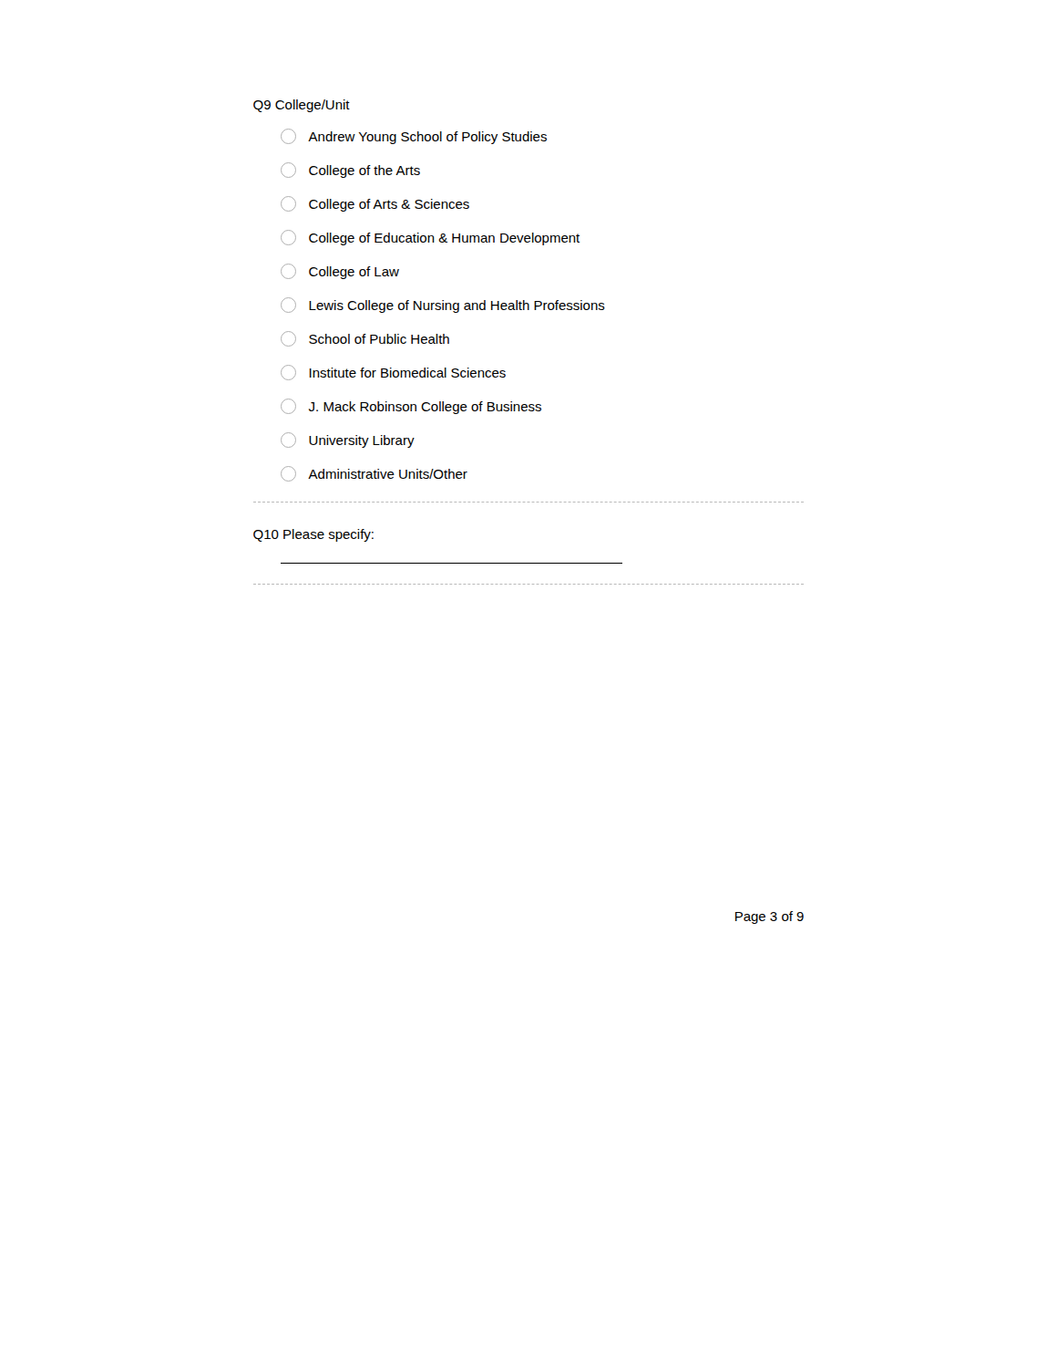Q9 College/Unit
Andrew Young School of Policy Studies
College of the Arts
College of Arts & Sciences
College of Education & Human Development
College of Law
Lewis College of Nursing and Health Professions
School of Public Health
Institute for Biomedical Sciences
J. Mack Robinson College of Business
University Library
Administrative Units/Other
Q10 Please specify:
Page 3 of 9